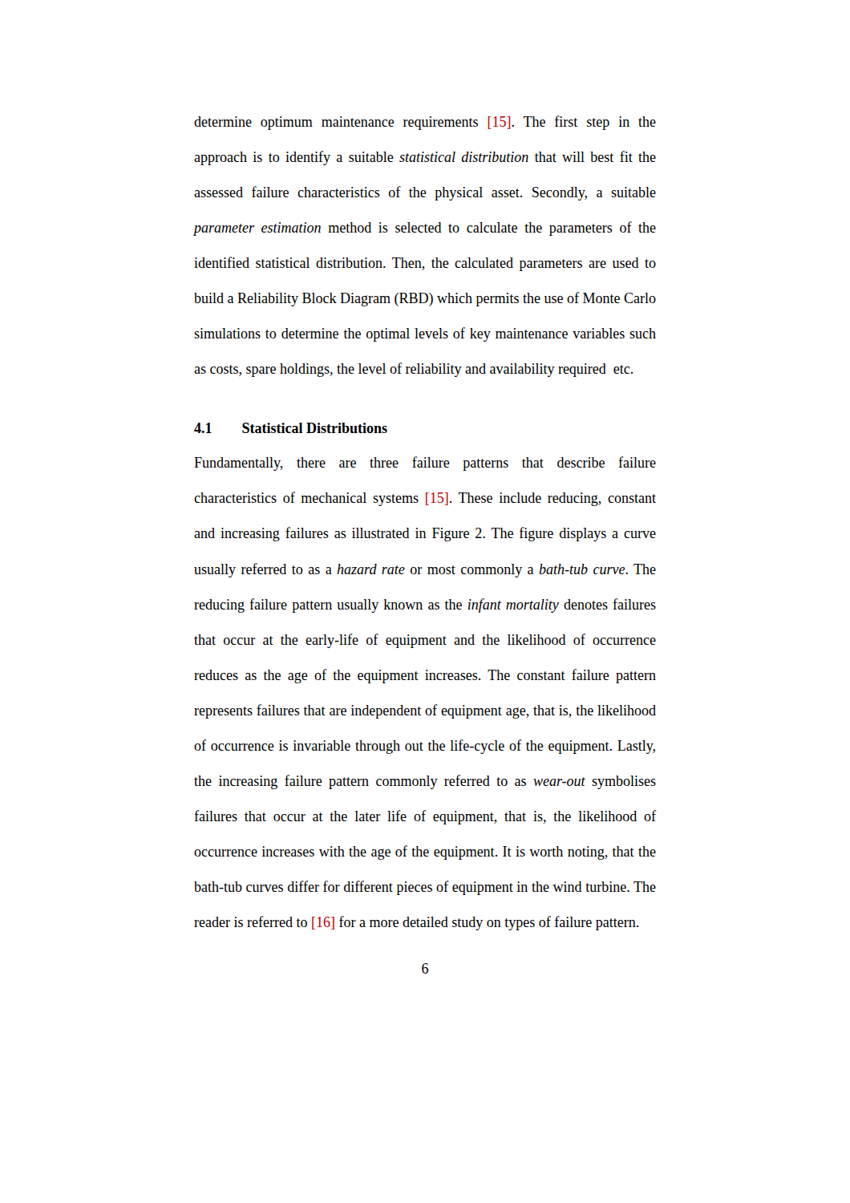determine optimum maintenance requirements [15]. The first step in the approach is to identify a suitable statistical distribution that will best fit the assessed failure characteristics of the physical asset. Secondly, a suitable parameter estimation method is selected to calculate the parameters of the identified statistical distribution. Then, the calculated parameters are used to build a Reliability Block Diagram (RBD) which permits the use of Monte Carlo simulations to determine the optimal levels of key maintenance variables such as costs, spare holdings, the level of reliability and availability required etc.
4.1 Statistical Distributions
Fundamentally, there are three failure patterns that describe failure characteristics of mechanical systems [15]. These include reducing, constant and increasing failures as illustrated in Figure 2. The figure displays a curve usually referred to as a hazard rate or most commonly a bath-tub curve. The reducing failure pattern usually known as the infant mortality denotes failures that occur at the early-life of equipment and the likelihood of occurrence reduces as the age of the equipment increases. The constant failure pattern represents failures that are independent of equipment age, that is, the likelihood of occurrence is invariable through out the life-cycle of the equipment. Lastly, the increasing failure pattern commonly referred to as wear-out symbolises failures that occur at the later life of equipment, that is, the likelihood of occurrence increases with the age of the equipment. It is worth noting, that the bath-tub curves differ for different pieces of equipment in the wind turbine. The reader is referred to [16] for a more detailed study on types of failure pattern.
6